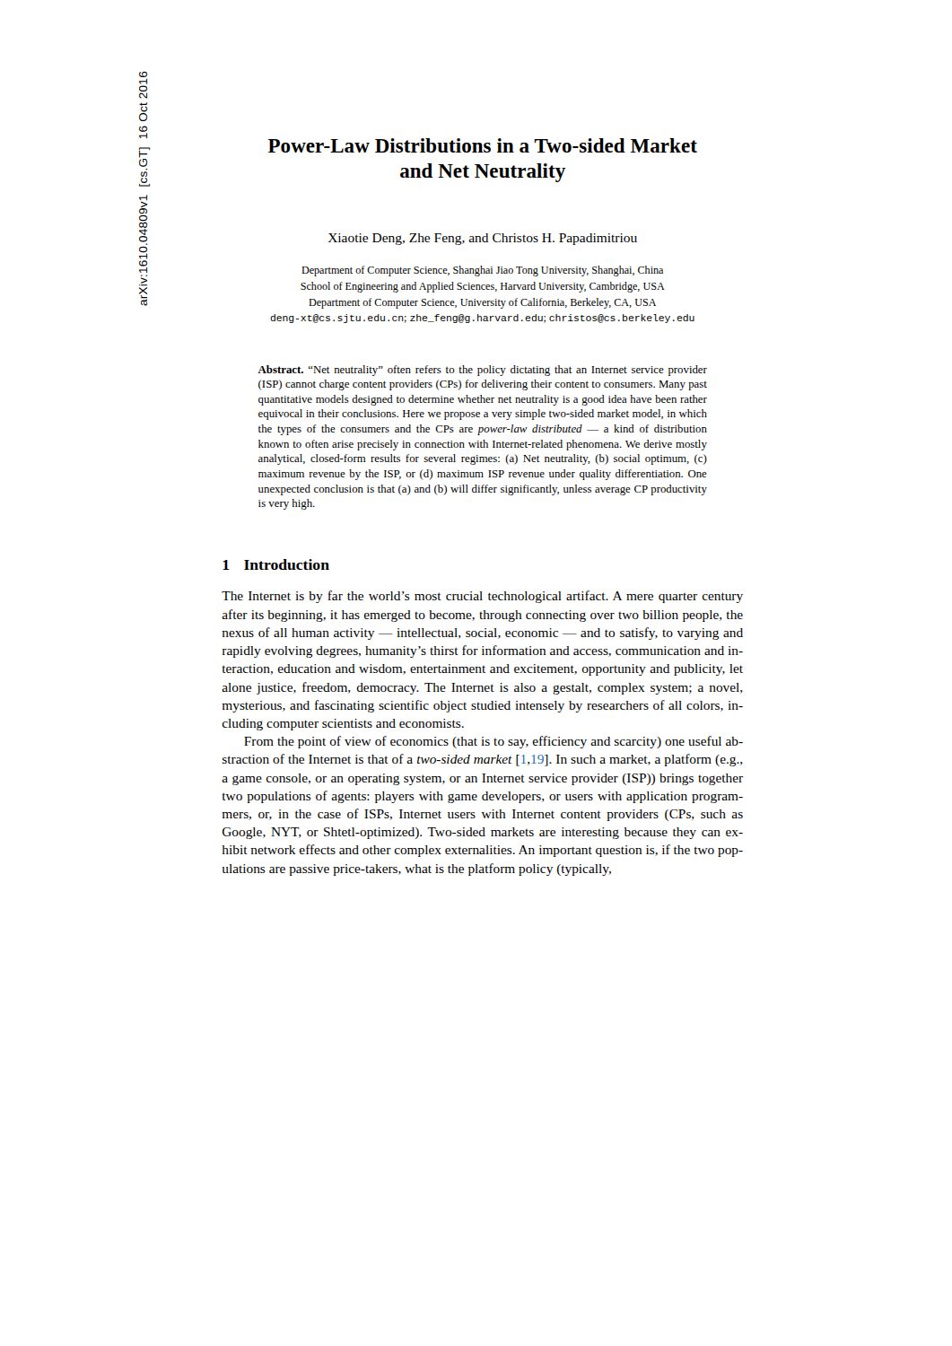arXiv:1610.04809v1 [cs.GT] 16 Oct 2016
Power-Law Distributions in a Two-sided Market
and Net Neutrality
Xiaotie Deng, Zhe Feng, and Christos H. Papadimitriou
Department of Computer Science, Shanghai Jiao Tong University, Shanghai, China
School of Engineering and Applied Sciences, Harvard University, Cambridge, USA
Department of Computer Science, University of California, Berkeley, CA, USA
deng-xt@cs.sjtu.edu.cn; zhe_feng@g.harvard.edu; christos@cs.berkeley.edu
Abstract. “Net neutrality” often refers to the policy dictating that an Internet service provider (ISP) cannot charge content providers (CPs) for delivering their content to consumers. Many past quantitative models designed to determine whether net neutrality is a good idea have been rather equivocal in their conclusions. Here we propose a very simple two-sided market model, in which the types of the consumers and the CPs are power-law distributed — a kind of distribution known to often arise precisely in connection with Internet-related phenomena. We derive mostly analytical, closed-form results for several regimes: (a) Net neutrality, (b) social optimum, (c) maximum revenue by the ISP, or (d) maximum ISP revenue under quality differentiation. One unexpected conclusion is that (a) and (b) will differ significantly, unless average CP productivity is very high.
1 Introduction
The Internet is by far the world’s most crucial technological artifact. A mere quarter century after its beginning, it has emerged to become, through connecting over two billion people, the nexus of all human activity — intellectual, social, economic — and to satisfy, to varying and rapidly evolving degrees, humanity’s thirst for information and access, communication and interaction, education and wisdom, entertainment and excitement, opportunity and publicity, let alone justice, freedom, democracy. The Internet is also a gestalt, complex system; a novel, mysterious, and fascinating scientific object studied intensely by researchers of all colors, including computer scientists and economists.
From the point of view of economics (that is to say, efficiency and scarcity) one useful abstraction of the Internet is that of a two-sided market [1,19]. In such a market, a platform (e.g., a game console, or an operating system, or an Internet service provider (ISP)) brings together two populations of agents: players with game developers, or users with application programmers, or, in the case of ISPs, Internet users with Internet content providers (CPs, such as Google, NYT, or Shtetl-optimized). Two-sided markets are interesting because they can exhibit network effects and other complex externalities. An important question is, if the two populations are passive price-takers, what is the platform policy (typically,